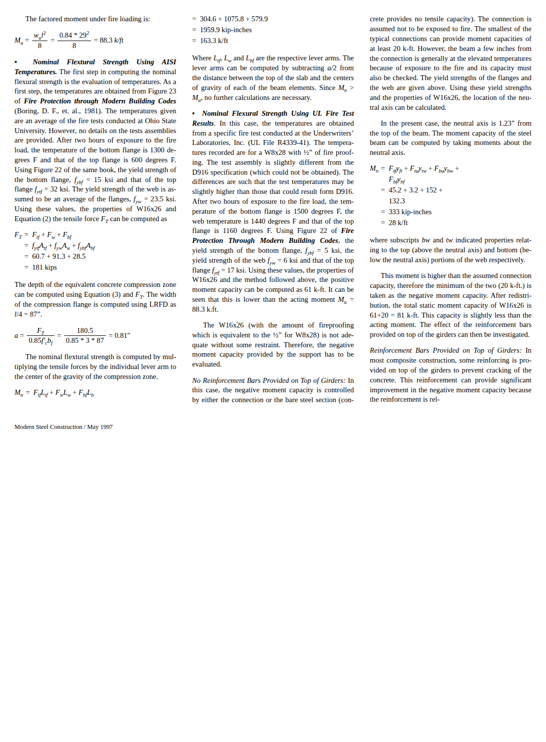The factored moment under fire loading is:
Mu = wul28 = 0.84 * 2928 = 88.3 k/ft
Nominal Flextural Strength Using AISI Temperatures. The first step in computing the nominal flexural strength is the evaluation of temperatures. As a first step, the temperatures are obtained from Figure 23 of Fire Protection through Modern Building Codes (Boring, D. F., et. al., 1981). The temperatures given are an average of the fire tests conducted at Ohio State University. However, no details on the tests assemblies are provided. After two hours of exposure to the fire load, the temperature of the bottom flange is 1300 degrees F and that of the top flange is 600 degrees F. Using Figure 22 of the same book, the yield strength of the bottom flange, fybf = 15 ksi and that of the top flange fytf = 32 ksi. The yield strength of the web is assumed to be an average of the flanges, fyw = 23.5 ksi. Using these values, the properties of W16x26 and Equation (2) the tensile force FT can be computed as
| F T | = | F tf + F w + F bf |
| | = | f ytf A tf + f yw A w + f ybf A bf |
| | = | 60.7 + 91.3 + 28.5 |
| | = | 181 kips |
The depth of the equivalent concrete compression zone can be computed using Equation (3) and FT. The width of the compression flange is computed using LRFD as l/4 = 87”.
a = FT 0.85f′cbf = 180.50.85 * 3 * 87 = 0.81″
The nominal flextural strength is computed by multiplying the tensile forces by the individual lever arm to the center of the gravity of the compression zone.
| M n | = | F tf L tf + F w L w + F bf L b |
| = | 304.6 + 1075.8 + 579.9 |
| = | 1959.9 kip-inches |
| = | 163.3 k/ft |
Where Ltf, Lw and Lbf are the respective lever arms. The lever arms can be computed by subtracting a/2 from the distance between the top of the slab and the centers of gravity of each of the beam elements. Since Mn > Mu, no further calculations are necessary.
Nominal Flexural Strength Using UL Fire Test Results. In this case, the temperatures are obtained from a specific fire test conducted at the Underwriters’ Laboratories, Inc. (UL File R4339-41). The temperatures recorded are for a W8x28 with ½” of fire proofing. The test assembly is slightly different from the D916 specification (which could not be obtained). The differences are such that the test temperatures may be slightly higher than those that could result form D916. After two hours of exposure to the fire load, the temperature of the bottom flange is 1500 degrees F, the web temperature is 1440 degrees F and that of the top flange is 1160 degrees F. Using Figure 22 of Fire Protection Through Modern Building Codes, the yield strength of the bottom flange, fybf = 5 ksi, the yield strength of the web fyw = 6 ksi and that of the top flange fytf = 17 ksi. Using these values, the properties of W16x26 and the method followed above, the positive moment capacity can be computed as 61 k-ft. It can be seen that this is lower than the acting moment Mu = 88.3 k.ft.
The W16x26 (with the amount of fireproofing which is equivalent to the ½” for W8x28) is not adequate without some restraint. Therefore, the negative moment capacity provided by the support has to be evaluated.
No Reinforcement Bars Provided on Top of Girders: In this case, the negative moment capacity is controlled by either the connection or the bare steel section (concrete provides no tensile capacity). The connection is assumed not to be exposed to fire. The smallest of the typical connections can provide moment capacities of at least 20 k-ft. However, the beam a few inches from the connection is generally at the elevated temperatures because of exposure to the fire and its capacity must also be checked. The yield strengths of the flanges and the web are given above. Using these yield strengths and the properties of W16x26, the location of the neutral axis can be calculated.
In the present case, the neutral axis is 1.23” from the top of the beam. The moment capacity of the steel beam can be computed by taking moments about the neutral axis.
| M n | = | F tf y ft + F tu y tw + F bu y bw + |
| | | F bf y bf |
| | = | 45.2 + 3.2 + 152 + |
| | | 132.3 |
| | = | 333 kip-inches |
| | = | 28 k/ft |
where subscripts bw and tw indicated properties relating to the top (above the neutral axis) and bottom (below the neutral axis) portions of the web respectively.
This moment is higher than the assumed connection capacity, therefore the minimum of the two (20 k-ft.) is taken as the negative moment capacity. After redistribution, the total static moment capacity of W16x26 is 61+20 = 81 k-ft. This capacity is slightly less than the acting moment. The effect of the reinforcement bars provided on top of the girders can then be investigated.
Reinforcement Bars Provided on Top of Girders: In most composite construction, some reinforcing is provided on top of the girders to prevent cracking of the concrete. This reinforcement can provide significant improvement in the negative moment capacity because the reinforcement is rel-
Modern Steel Construction / May 1997